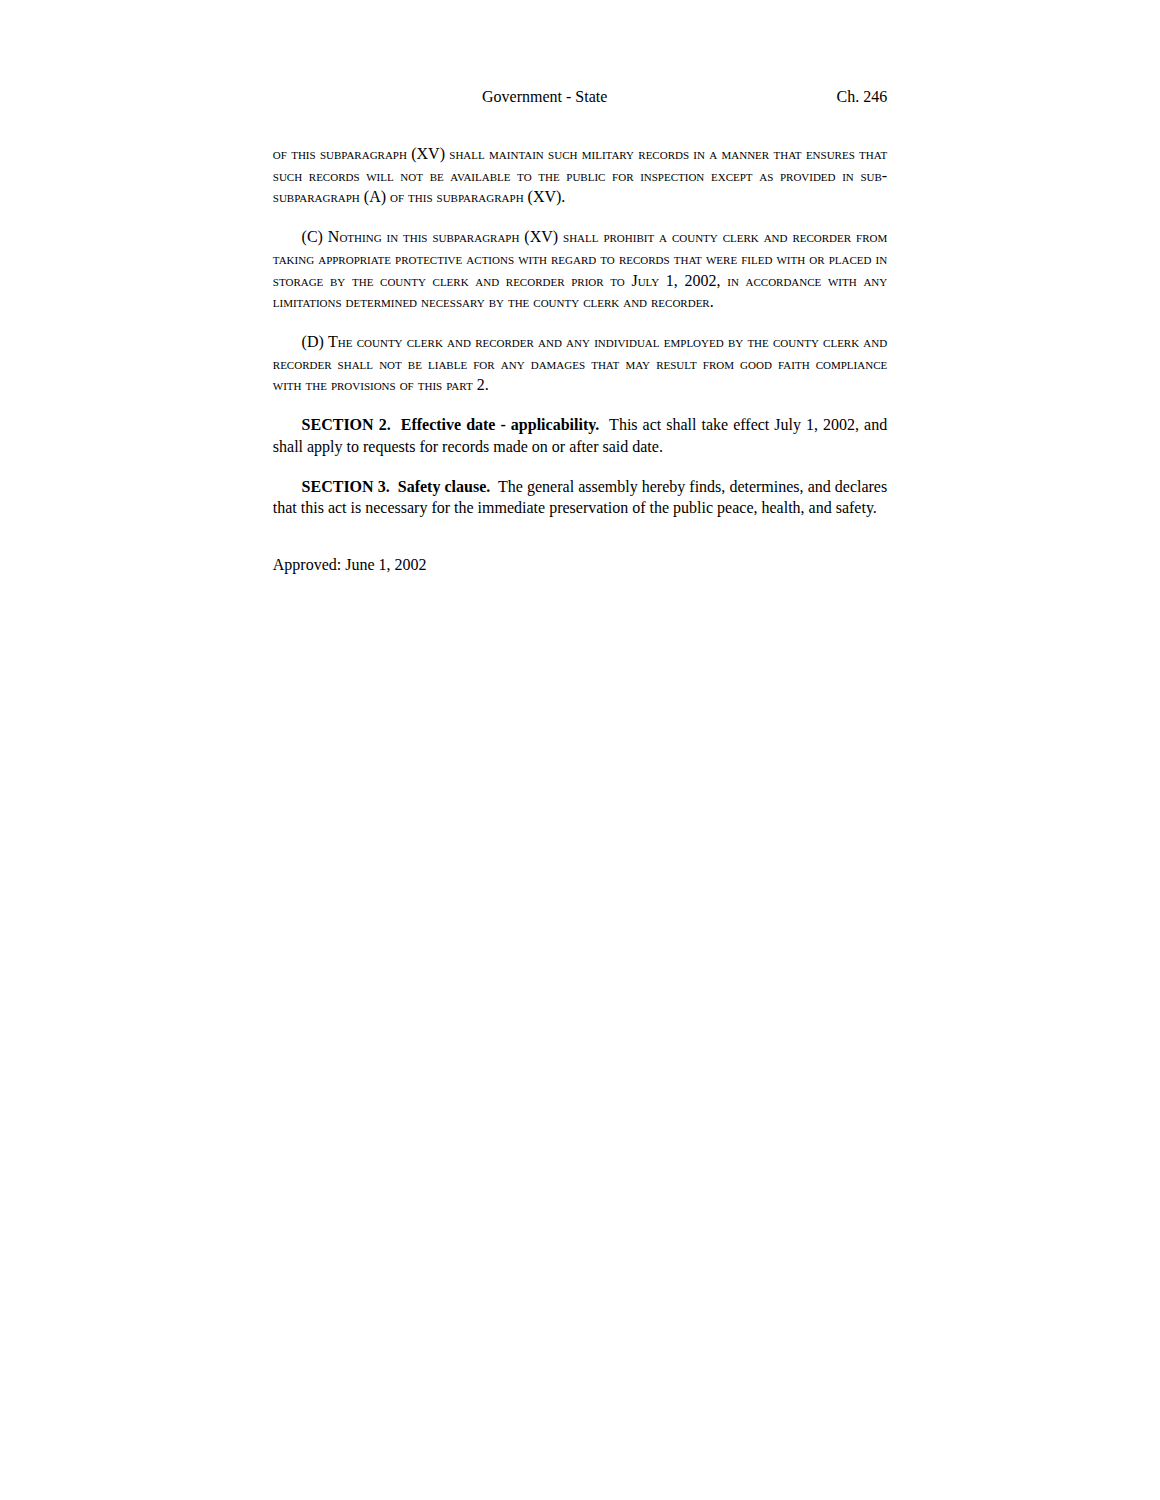Government - State Ch. 246
of this subparagraph (XV) shall maintain such military records in a manner that ensures that such records will not be available to the public for inspection except as provided in sub-subparagraph (A) of this subparagraph (XV).
(C) Nothing in this subparagraph (XV) shall prohibit a county clerk and recorder from taking appropriate protective actions with regard to records that were filed with or placed in storage by the county clerk and recorder prior to July 1, 2002, in accordance with any limitations determined necessary by the county clerk and recorder.
(D) The county clerk and recorder and any individual employed by the county clerk and recorder shall not be liable for any damages that may result from good faith compliance with the provisions of this part 2.
SECTION 2. Effective date - applicability. This act shall take effect July 1, 2002, and shall apply to requests for records made on or after said date.
SECTION 3. Safety clause. The general assembly hereby finds, determines, and declares that this act is necessary for the immediate preservation of the public peace, health, and safety.
Approved: June 1, 2002